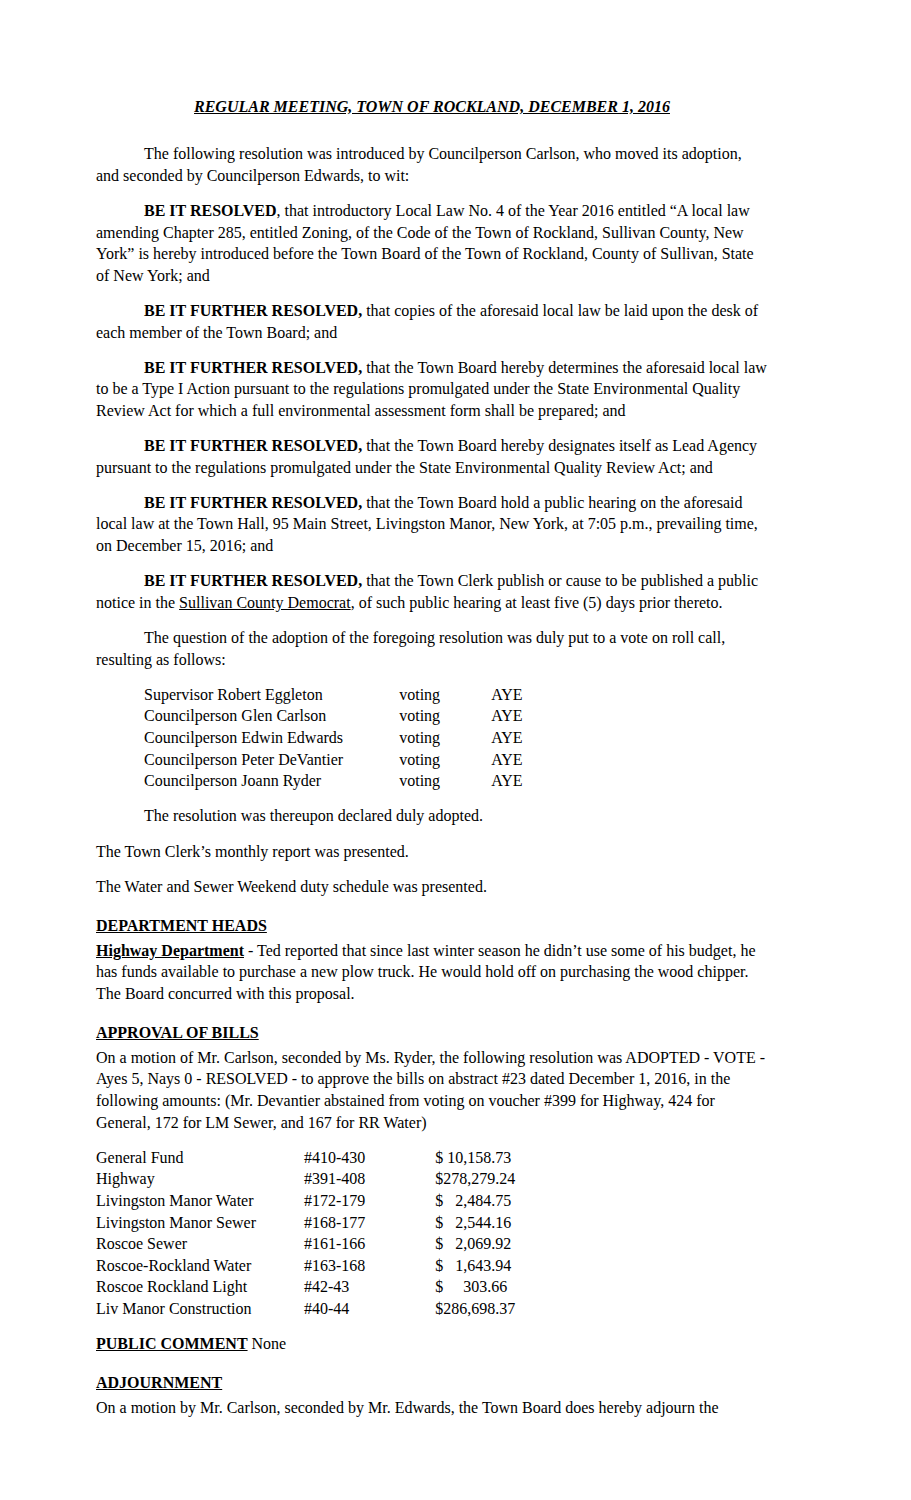REGULAR MEETING, TOWN OF ROCKLAND, DECEMBER 1, 2016
The following resolution was introduced by Councilperson Carlson, who moved its adoption, and seconded by Councilperson Edwards, to wit:
BE IT RESOLVED, that introductory Local Law No. 4 of the Year 2016 entitled “A local law amending Chapter 285, entitled Zoning, of the Code of the Town of Rockland, Sullivan County, New York” is hereby introduced before the Town Board of the Town of Rockland, County of Sullivan, State of New York; and
BE IT FURTHER RESOLVED, that copies of the aforesaid local law be laid upon the desk of each member of the Town Board; and
BE IT FURTHER RESOLVED, that the Town Board hereby determines the aforesaid local law to be a Type I Action pursuant to the regulations promulgated under the State Environmental Quality Review Act for which a full environmental assessment form shall be prepared; and
BE IT FURTHER RESOLVED, that the Town Board hereby designates itself as Lead Agency pursuant to the regulations promulgated under the State Environmental Quality Review Act; and
BE IT FURTHER RESOLVED, that the Town Board hold a public hearing on the aforesaid local law at the Town Hall, 95 Main Street, Livingston Manor, New York, at 7:05 p.m., prevailing time, on December 15, 2016; and
BE IT FURTHER RESOLVED, that the Town Clerk publish or cause to be published a public notice in the Sullivan County Democrat, of such public hearing at least five (5) days prior thereto.
The question of the adoption of the foregoing resolution was duly put to a vote on roll call, resulting as follows:
| Supervisor Robert Eggleton | voting | AYE |
| Councilperson Glen Carlson | voting | AYE |
| Councilperson Edwin Edwards | voting | AYE |
| Councilperson Peter DeVantier | voting | AYE |
| Councilperson Joann Ryder | voting | AYE |
The resolution was thereupon declared duly adopted.
The Town Clerk’s monthly report was presented.
The Water and Sewer Weekend duty schedule was presented.
DEPARTMENT HEADS
Highway Department - Ted reported that since last winter season he didn’t use some of his budget, he has funds available to purchase a new plow truck. He would hold off on purchasing the wood chipper. The Board concurred with this proposal.
APPROVAL OF BILLS
On a motion of Mr. Carlson, seconded by Ms. Ryder, the following resolution was ADOPTED - VOTE - Ayes 5, Nays 0 - RESOLVED - to approve the bills on abstract #23 dated December 1, 2016, in the following amounts: (Mr. Devantier abstained from voting on voucher #399 for Highway, 424 for General, 172 for LM Sewer, and 167 for RR Water)
| General Fund | #410-430 | $ 10,158.73 |
| Highway | #391-408 | $278,279.24 |
| Livingston Manor Water | #172-179 | $ 2,484.75 |
| Livingston Manor Sewer | #168-177 | $ 2,544.16 |
| Roscoe Sewer | #161-166 | $ 2,069.92 |
| Roscoe-Rockland Water | #163-168 | $ 1,643.94 |
| Roscoe Rockland Light | #42-43 | $ 303.66 |
| Liv Manor Construction | #40-44 | $286,698.37 |
PUBLIC COMMENT None
ADJOURNMENT
On a motion by Mr. Carlson, seconded by Mr. Edwards, the Town Board does hereby adjourn the